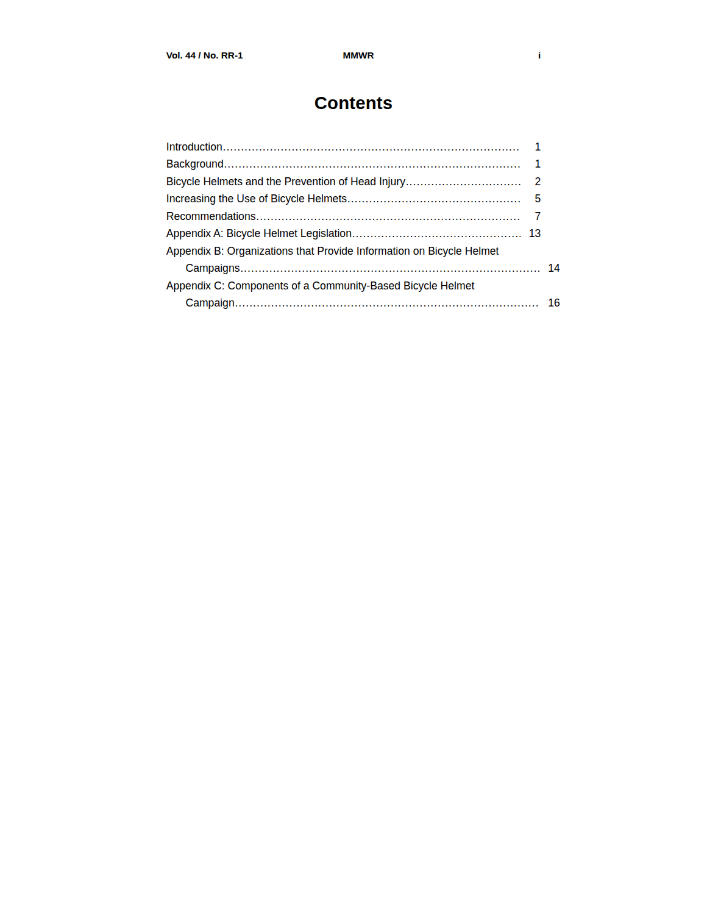Vol. 44 / No. RR-1
MMWR
i
Contents
Introduction .................................................................................................. 1
Background .................................................................................................. 1
Bicycle Helmets and the Prevention of Head Injury ......................................... 2
Increasing the Use of Bicycle Helmets ............................................................. 5
Recommendations ................................................................................................. 7
Appendix A: Bicycle Helmet Legislation ........................................................... 13
Appendix B: Organizations that Provide Information on Bicycle Helmet
Campaigns ..................................................................................................... 14
Appendix C: Components of a Community-Based Bicycle Helmet
Campaign ....................................................................................................... 16